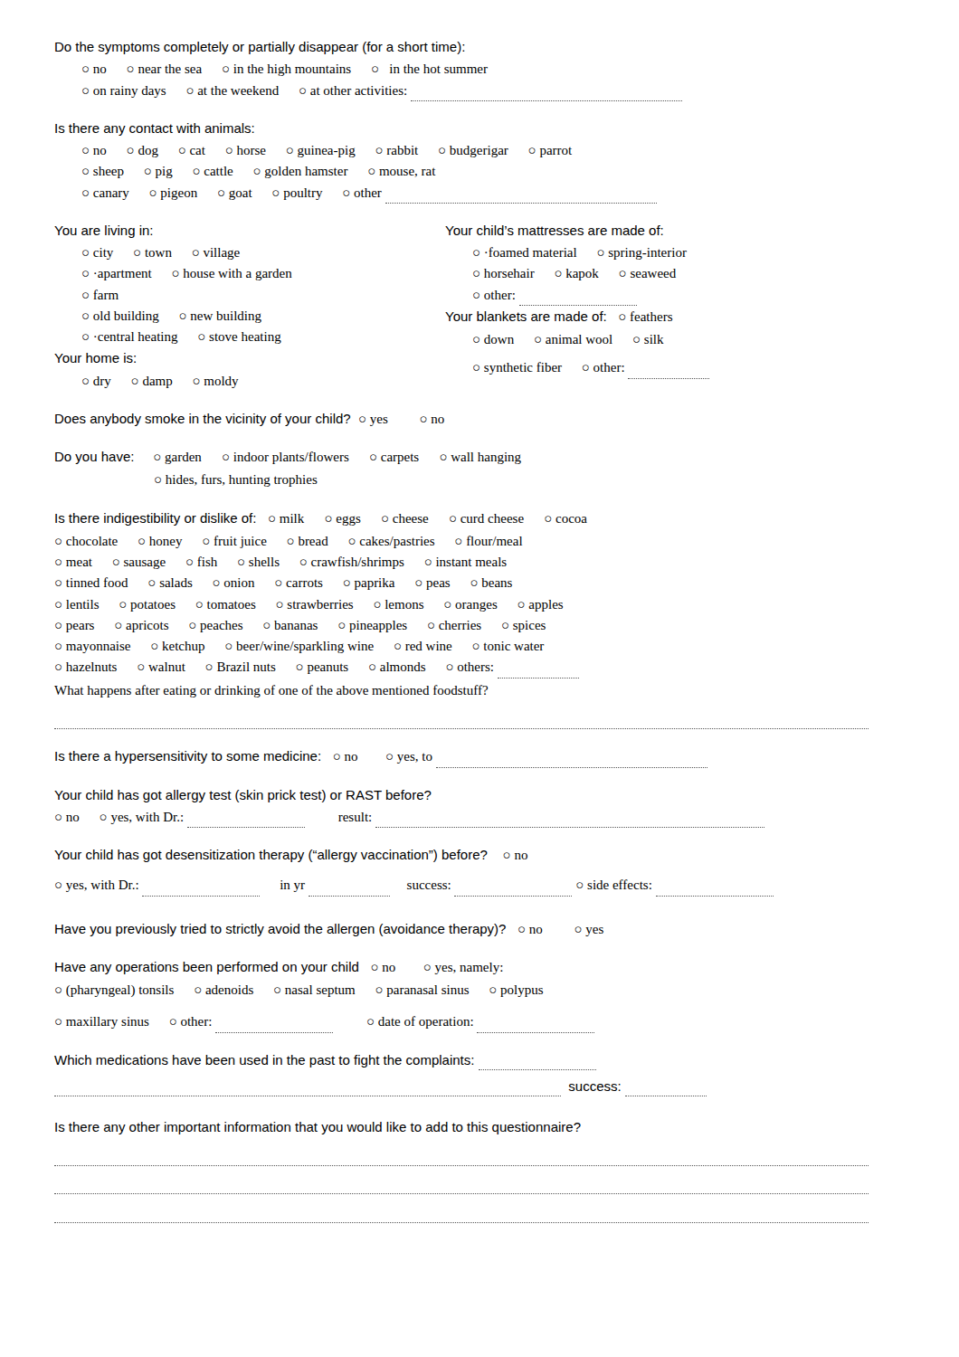Do the symptoms completely or partially disappear (for a short time):
no near the sea in the high mountains in the hot summer
on rainy days at the weekend at other activities:
Is there any contact with animals:
no dog cat horse guinea-pig rabbit budgerigar parrot
sheep pig cattle golden hamster mouse, rat
canary pigeon goat poultry other
| You are living in: city town village ·apartment house with a garden farm old building new building ·central heating stove heating Your home is: dry damp moldy | Your child’s mattresses are made of: ·foamed material spring-interior horsehair kapok seaweed other: Your blankets are made of: feathers down animal wool silk synthetic fiber other: |
Does anybody smoke in the vicinity of your child? yes no
Do you have: garden indoor plants/flowers carpets wall hanging
hides, furs, hunting trophies
Is there indigestibility or dislike of: milk eggs cheese curd cheese cocoa
chocolate honey fruit juice bread cakes/pastries flour/meal
meat sausage fish shells crawfish/shrimps instant meals
tinned food salads onion carrots paprika peas beans
lentils potatoes tomatoes strawberries lemons oranges apples
pears apricots peaches bananas pineapples cherries spices
mayonnaise ketchup beer/wine/sparkling wine red wine tonic water
hazelnuts walnut Brazil nuts peanuts almonds others:
What happens after eating or drinking of one of the above mentioned foodstuff?
Is there a hypersensitivity to some medicine: no yes, to
Your child has got allergy test (skin prick test) or RAST before?
no yes, with Dr.: result:
Your child has got desensitization therapy (“allergy vaccination”) before? no
yes, with Dr.: in yr success: side effects:
Have you previously tried to strictly avoid the allergen (avoidance therapy)? no yes
Have any operations been performed on your child no yes, namely:
(pharyngeal) tonsils adenoids nasal septum paranasal sinus polypus
maxillary sinus other: date of operation:
Which medications have been used in the past to fight the complaints:
success:
Is there any other important information that you would like to add to this questionnaire?